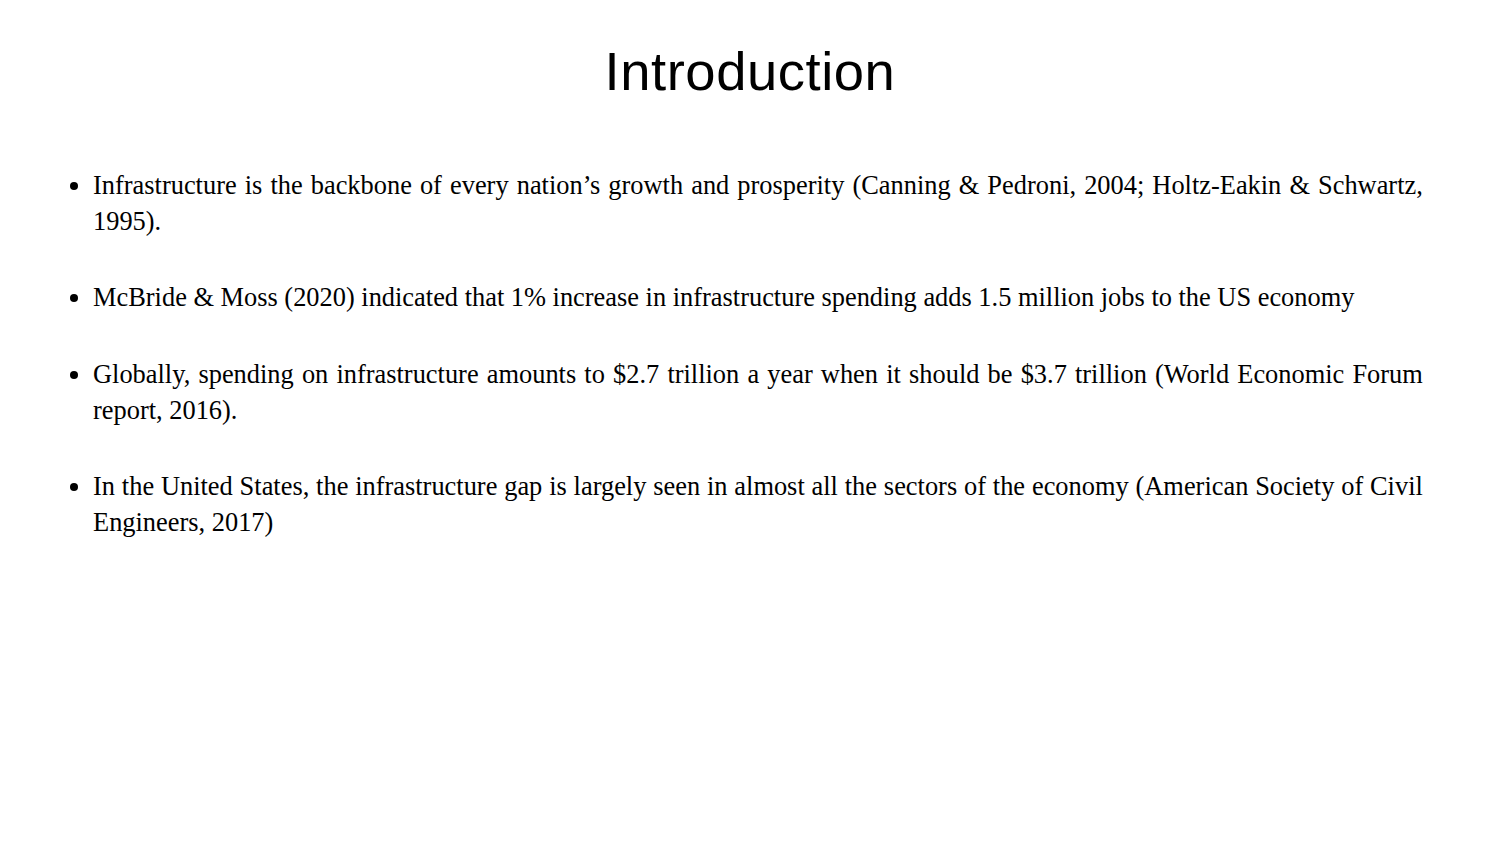Introduction
Infrastructure is the backbone of every nation’s growth and prosperity (Canning & Pedroni, 2004; Holtz-Eakin & Schwartz, 1995).
McBride & Moss (2020) indicated that 1% increase in infrastructure spending adds 1.5 million jobs to the US economy
Globally, spending on infrastructure amounts to $2.7 trillion a year when it should be $3.7 trillion (World Economic Forum report, 2016).
In the United States, the infrastructure gap is largely seen in almost all the sectors of the economy (American Society of Civil Engineers, 2017)